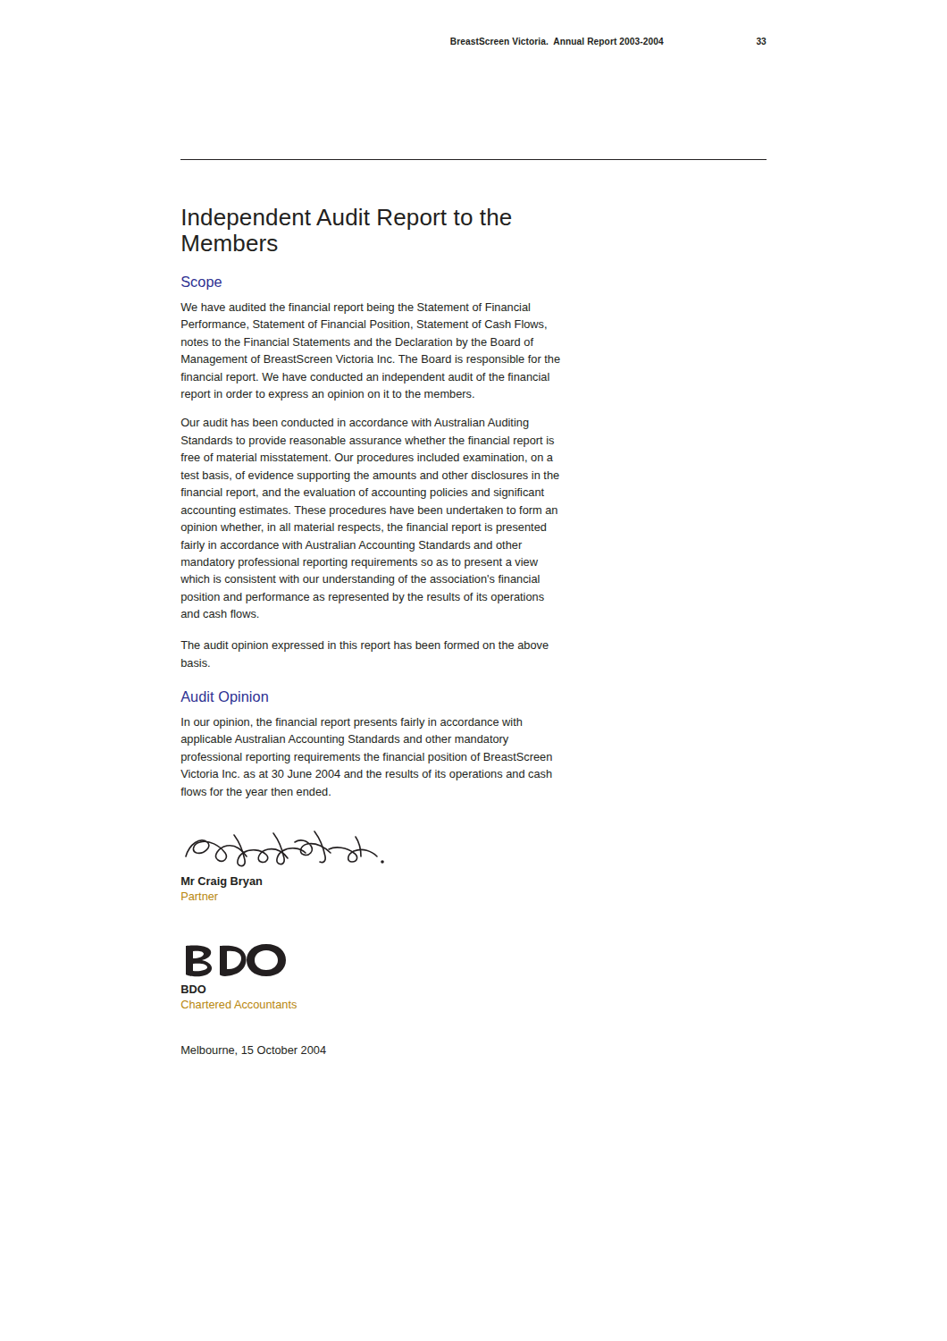BreastScreen Victoria. Annual Report 2003-2004 33
Independent Audit Report to the Members
Scope
We have audited the financial report being the Statement of Financial Performance, Statement of Financial Position, Statement of Cash Flows, notes to the Financial Statements and the Declaration by the Board of Management of BreastScreen Victoria Inc. The Board is responsible for the financial report. We have conducted an independent audit of the financial report in order to express an opinion on it to the members.
Our audit has been conducted in accordance with Australian Auditing Standards to provide reasonable assurance whether the financial report is free of material misstatement. Our procedures included examination, on a test basis, of evidence supporting the amounts and other disclosures in the financial report, and the evaluation of accounting policies and significant accounting estimates. These procedures have been undertaken to form an opinion whether, in all material respects, the financial report is presented fairly in accordance with Australian Accounting Standards and other mandatory professional reporting requirements so as to present a view which is consistent with our understanding of the association's financial position and performance as represented by the results of its operations and cash flows.
The audit opinion expressed in this report has been formed on the above basis.
Audit Opinion
In our opinion, the financial report presents fairly in accordance with applicable Australian Accounting Standards and other mandatory professional reporting requirements the financial position of BreastScreen Victoria Inc. as at 30 June 2004 and the results of its operations and cash flows for the year then ended.
Mr Craig Bryan
Partner
BDO
Chartered Accountants
Melbourne, 15 October 2004